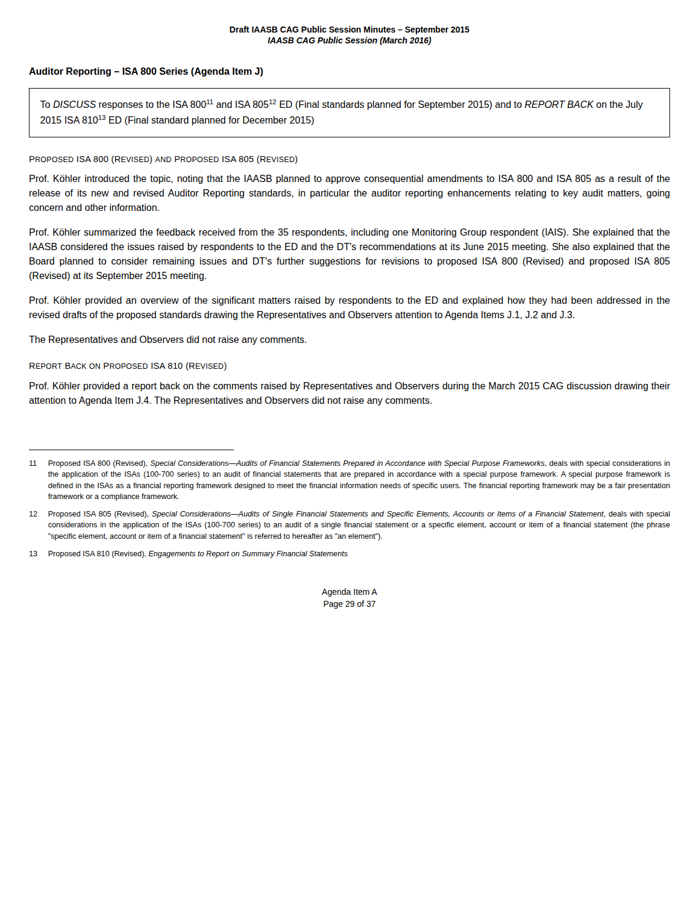Draft IAASB CAG Public Session Minutes – September 2015
IAASB CAG Public Session (March 2016)
Auditor Reporting – ISA 800 Series (Agenda Item J)
To DISCUSS responses to the ISA 80011 and ISA 80512 ED (Final standards planned for September 2015) and to REPORT BACK on the July 2015 ISA 81013 ED (Final standard planned for December 2015)
PROPOSED ISA 800 (REVISED) AND PROPOSED ISA 805 (REVISED)
Prof. Köhler introduced the topic, noting that the IAASB planned to approve consequential amendments to ISA 800 and ISA 805 as a result of the release of its new and revised Auditor Reporting standards, in particular the auditor reporting enhancements relating to key audit matters, going concern and other information.
Prof. Köhler summarized the feedback received from the 35 respondents, including one Monitoring Group respondent (IAIS). She explained that the IAASB considered the issues raised by respondents to the ED and the DT's recommendations at its June 2015 meeting. She also explained that the Board planned to consider remaining issues and DT's further suggestions for revisions to proposed ISA 800 (Revised) and proposed ISA 805 (Revised) at its September 2015 meeting.
Prof. Köhler provided an overview of the significant matters raised by respondents to the ED and explained how they had been addressed in the revised drafts of the proposed standards drawing the Representatives and Observers attention to Agenda Items J.1, J.2 and J.3.
The Representatives and Observers did not raise any comments.
REPORT BACK ON PROPOSED ISA 810 (REVISED)
Prof. Köhler provided a report back on the comments raised by Representatives and Observers during the March 2015 CAG discussion drawing their attention to Agenda Item J.4. The Representatives and Observers did not raise any comments.
11
Proposed ISA 800 (Revised), Special Considerations—Audits of Financial Statements Prepared in Accordance with Special Purpose Frameworks, deals with special considerations in the application of the ISAs (100-700 series) to an audit of financial statements that are prepared in accordance with a special purpose framework. A special purpose framework is defined in the ISAs as a financial reporting framework designed to meet the financial information needs of specific users. The financial reporting framework may be a fair presentation framework or a compliance framework.
12
Proposed ISA 805 (Revised), Special Considerations—Audits of Single Financial Statements and Specific Elements, Accounts or Items of a Financial Statement, deals with special considerations in the application of the ISAs (100-700 series) to an audit of a single financial statement or a specific element, account or item of a financial statement (the phrase "specific element, account or item of a financial statement" is referred to hereafter as "an element").
13
Proposed ISA 810 (Revised), Engagements to Report on Summary Financial Statements
Agenda Item A
Page 29 of 37